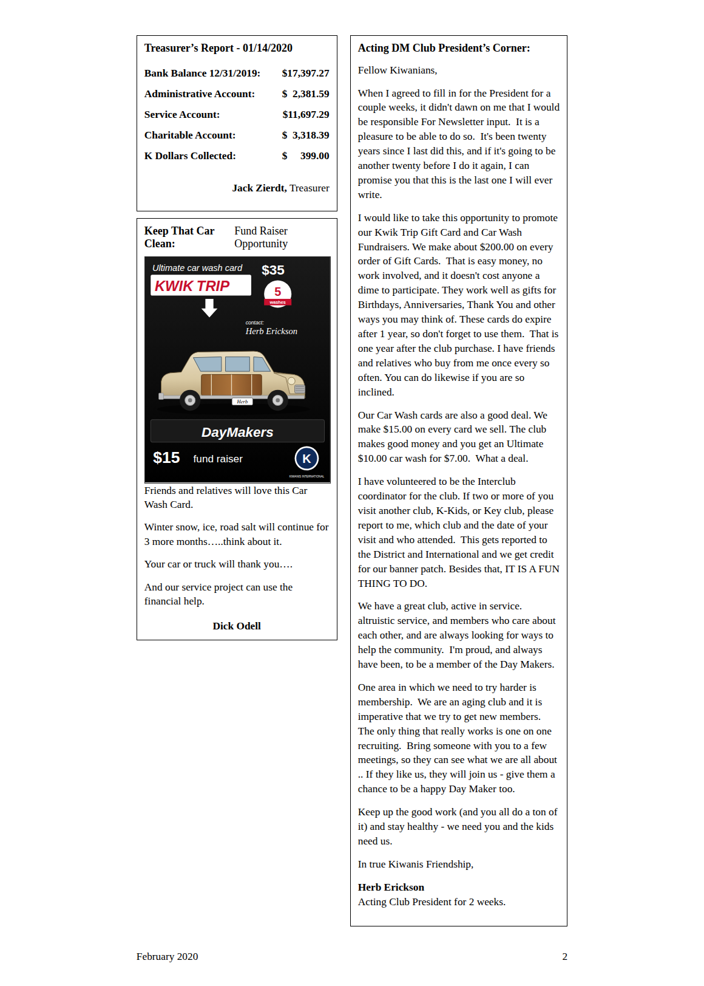Treasurer’s Report - 01/14/2020
| Bank Balance 12/31/2019: | $17,397.27 |
| Administrative Account: | $ 2,381.59 |
| Service Account: | $11,697.29 |
| Charitable Account: | $ 3,318.39 |
| K Dollars Collected: | $ 399.00 |
Jack Zierdt, Treasurer
Keep That Car Clean: Fund Raiser Opportunity
Ultimate car wash card KWIK TRIP $35 5 washes contact: Herb Erickson Herb DayMakers $15 fund raiser K KIWANIS INTERNATIONAL
Friends and relatives will love this Car Wash Card.
Winter snow, ice, road salt will continue for 3 more months…..think about it.
Your car or truck will thank you….
And our service project can use the financial help.
Dick Odell
Acting DM Club President’s Corner:
Fellow Kiwanians,
When I agreed to fill in for the President for a couple weeks, it didn't dawn on me that I would be responsible For Newsletter input. It is a pleasure to be able to do so. It's been twenty years since I last did this, and if it's going to be another twenty before I do it again, I can promise you that this is the last one I will ever write.
I would like to take this opportunity to promote our Kwik Trip Gift Card and Car Wash Fundraisers. We make about $200.00 on every order of Gift Cards. That is easy money, no work involved, and it doesn't cost anyone a dime to participate. They work well as gifts for Birthdays, Anniversaries, Thank You and other ways you may think of. These cards do expire after 1 year, so don't forget to use them. That is one year after the club purchase. I have friends and relatives who buy from me once every so often. You can do likewise if you are so inclined.
Our Car Wash cards are also a good deal. We make $15.00 on every card we sell. The club makes good money and you get an Ultimate $10.00 car wash for $7.00. What a deal.
I have volunteered to be the Interclub coordinator for the club. If two or more of you visit another club, K-Kids, or Key club, please report to me, which club and the date of your visit and who attended. This gets reported to the District and International and we get credit for our banner patch. Besides that, IT IS A FUN THING TO DO.
We have a great club, active in service. altruistic service, and members who care about each other, and are always looking for ways to help the community. I'm proud, and always have been, to be a member of the Day Makers.
One area in which we need to try harder is membership. We are an aging club and it is imperative that we try to get new members. The only thing that really works is one on one recruiting. Bring someone with you to a few meetings, so they can see what we are all about .. If they like us, they will join us - give them a chance to be a happy Day Maker too.
Keep up the good work (and you all do a ton of it) and stay healthy - we need you and the kids need us.
In true Kiwanis Friendship,
Herb Erickson
Acting Club President for 2 weeks.
February 2020 2